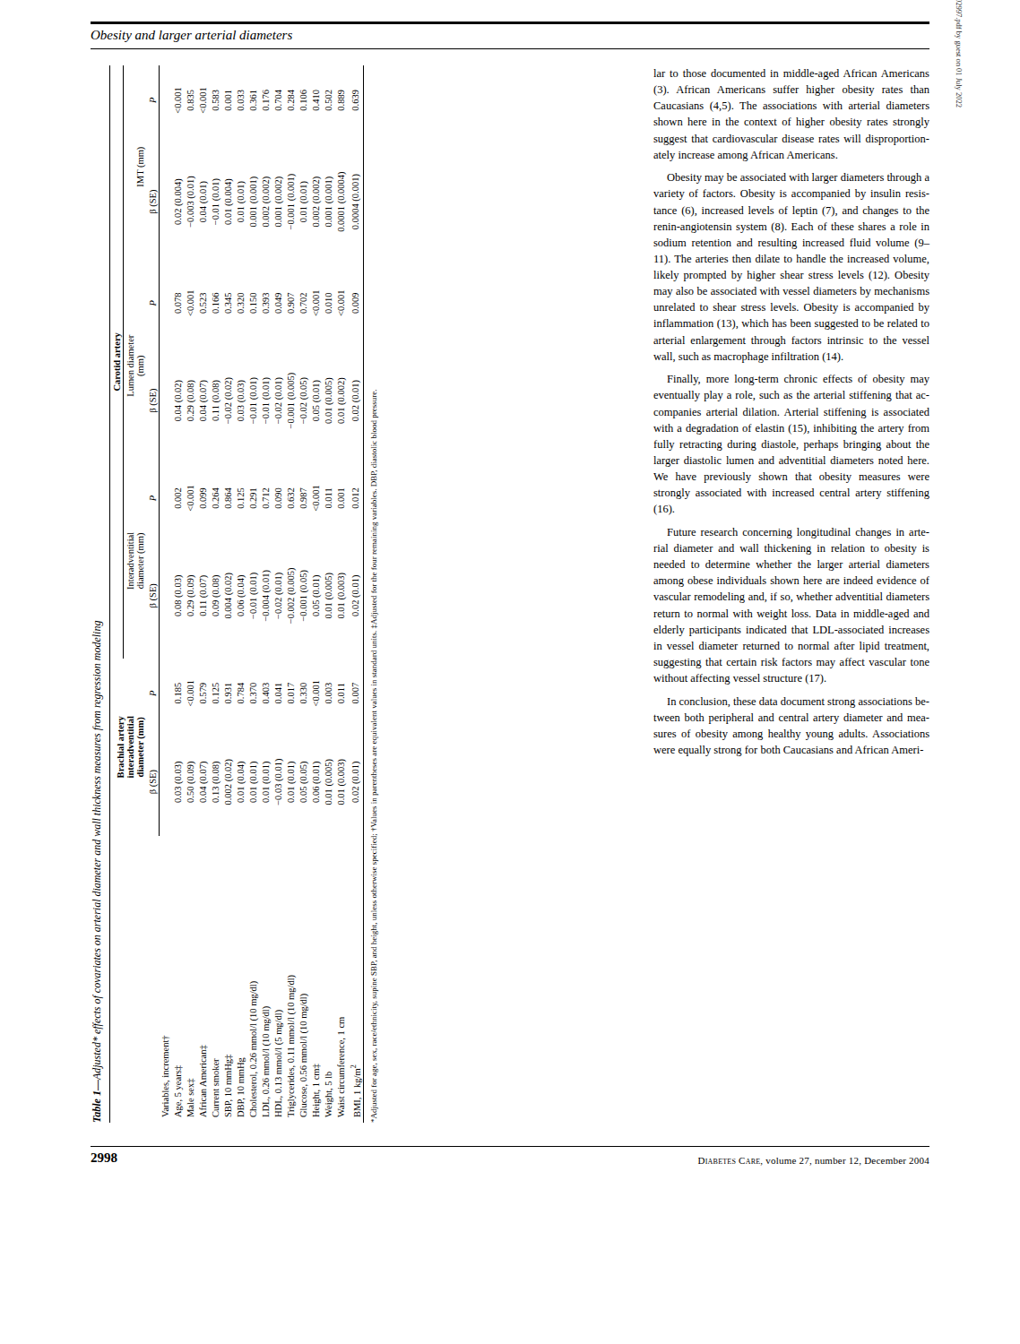Obesity and larger arterial diameters
Table 1—Adjusted* effects of covariates on arterial diameter and wall thickness measures from regression modeling
| | Brachial artery interadventitial diameter (mm) | Carotid artery |
| --- | --- | --- |
| Interadventitial diameter (mm) | Lumen diameter (mm) | IMT (mm) |
| β (SE) | P | β (SE) | P | β (SE) | P | β (SE) | P |
| Variables, increment† | |
| Age, 5 years‡ | 0.03 (0.03) | 0.185 | 0.08 (0.03) | 0.002 | 0.04 (0.02) | 0.078 | 0.02 (0.004) | <0.001 |
| Male sex‡ | 0.50 (0.09) | <0.001 | 0.29 (0.09) | <0.001 | 0.29 (0.08) | <0.001 | −0.003 (0.01) | 0.835 |
| African American‡ | 0.04 (0.07) | 0.579 | 0.11 (0.07) | 0.099 | 0.04 (0.07) | 0.523 | 0.04 (0.01) | <0.001 |
| Current smoker | 0.13 (0.08) | 0.125 | 0.09 (0.08) | 0.264 | 0.11 (0.08) | 0.166 | −0.01 (0.01) | 0.583 |
| SBP, 10 mmHg‡ | 0.002 (0.02) | 0.931 | 0.004 (0.02) | 0.864 | −0.02 (0.02) | 0.345 | 0.01 (0.004) | 0.001 |
| DBP, 10 mmHg | 0.01 (0.04) | 0.784 | 0.06 (0.04) | 0.125 | 0.03 (0.03) | 0.320 | 0.01 (0.01) | 0.033 |
| Cholesterol, 0.26 mmol/l (10 mg/dl) | 0.01 (0.01) | 0.370 | −0.01 (0.01) | 0.291 | −0.01 (0.01) | 0.150 | 0.001 (0.001) | 0.361 |
| LDL, 0.26 mmol/l (10 mg/dl) | 0.01 (0.01) | 0.403 | −0.004 (0.01) | 0.712 | −0.01 (0.01) | 0.393 | 0.002 (0.002) | 0.176 |
| HDL, 0.13 mmol/l (5 mg/dl) | −0.03 (0.01) | 0.041 | −0.02 (0.01) | 0.090 | −0.02 (0.01) | 0.049 | 0.001 (0.002) | 0.704 |
| Triglycerides, 0.11 mmol/l (10 mg/dl) | 0.01 (0.01) | 0.017 | −0.002 (0.005) | 0.632 | −0.001 (0.005) | 0.907 | −0.001 (0.001) | 0.284 |
| Glucose, 0.56 mmol/l (10 mg/dl) | 0.05 (0.05) | 0.330 | −0.001 (0.05) | 0.987 | −0.02 (0.05) | 0.702 | 0.01 (0.01) | 0.106 |
| Height, 1 cm‡ | 0.06 (0.01) | <0.001 | 0.05 (0.01) | <0.001 | 0.05 (0.01) | <0.001 | 0.002 (0.002) | 0.410 |
| Weight, 5 lb | 0.01 (0.005) | 0.003 | 0.01 (0.005) | 0.011 | 0.01 (0.005) | 0.010 | 0.001 (0.001) | 0.502 |
| Waist circumference, 1 cm | 0.01 (0.003) | 0.011 | 0.01 (0.003) | 0.001 | 0.01 (0.002) | <0.001 | 0.0001 (0.0004) | 0.889 |
| BMI, 1 kg/m 2 | 0.02 (0.01) | 0.007 | 0.02 (0.01) | 0.012 | 0.02 (0.01) | 0.009 | 0.0004 (0.001) | 0.639 |
*Adjusted for age, sex, race/ethnicity, supine SBP, and height, unless otherwise specified; †Values in parentheses are equivalent values in standard units. ‡Adjusted for the four remaining variables. DBP, diastolic blood pressure.
lar to those documented in middle-aged African Americans (3). African Americans suffer higher obesity rates than Caucasians (4,5). The associations with arterial diameters shown here in the context of higher obesity rates strongly suggest that cardiovascular disease rates will disproportionately increase among African Americans.
Obesity may be associated with larger diameters through a variety of factors. Obesity is accompanied by insulin resistance (6), increased levels of leptin (7), and changes to the renin-angiotensin system (8). Each of these shares a role in sodium retention and resulting increased fluid volume (9–11). The arteries then dilate to handle the increased volume, likely prompted by higher shear stress levels (12). Obesity may also be associated with vessel diameters by mechanisms unrelated to shear stress levels. Obesity is accompanied by inflammation (13), which has been suggested to be related to arterial enlargement through factors intrinsic to the vessel wall, such as macrophage infiltration (14).
Finally, more long-term chronic effects of obesity may eventually play a role, such as the arterial stiffening that accompanies arterial dilation. Arterial stiffening is associated with a degradation of elastin (15), inhibiting the artery from fully retracting during diastole, perhaps bringing about the larger diastolic lumen and adventitial diameters noted here. We have previously shown that obesity measures were strongly associated with increased central artery stiffening (16).
Future research concerning longitudinal changes in arterial diameter and wall thickening in relation to obesity is needed to determine whether the larger arterial diameters among obese individuals shown here are indeed evidence of vascular remodeling and, if so, whether adventitial diameters return to normal with weight loss. Data in middle-aged and elderly participants indicated that LDL-associated increases in vessel diameter returned to normal after lipid treatment, suggesting that certain risk factors may affect vascular tone without affecting vessel structure (17).
In conclusion, these data document strong associations between both peripheral and central artery diameter and measures of obesity among healthy young adults. Associations were equally strong for both Caucasians and African Ameri-
2998
Diabetes Care, volume 27, number 12, December 2004
Downloaded from http://diabetesjournals.org/care/article-pdf/27/12/2997/656143/zdc01204002997.pdf by guest on 01 July 2022